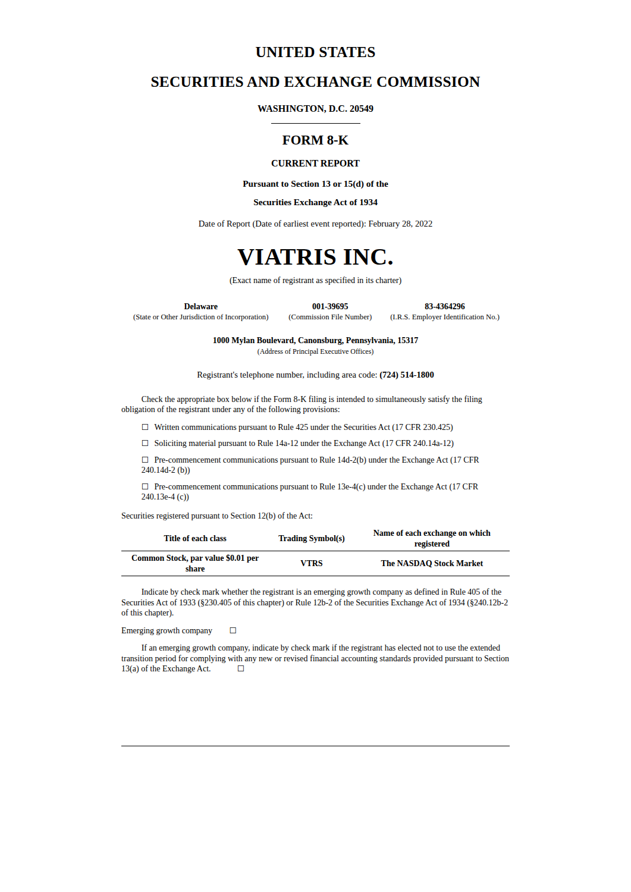UNITED STATES
SECURITIES AND EXCHANGE COMMISSION
WASHINGTON, D.C. 20549
FORM 8-K
CURRENT REPORT
Pursuant to Section 13 or 15(d) of the
Securities Exchange Act of 1934
Date of Report (Date of earliest event reported): February 28, 2022
VIATRIS INC.
(Exact name of registrant as specified in its charter)
| Delaware | 001-39695 | 83-4364296 |
| (State or Other Jurisdiction of Incorporation) | (Commission File Number) | (I.R.S. Employer Identification No.) |
1000 Mylan Boulevard, Canonsburg, Pennsylvania, 15317
(Address of Principal Executive Offices)
Registrant's telephone number, including area code: (724) 514-1800
Check the appropriate box below if the Form 8-K filing is intended to simultaneously satisfy the filing obligation of the registrant under any of the following provisions:
☐ Written communications pursuant to Rule 425 under the Securities Act (17 CFR 230.425)
☐ Soliciting material pursuant to Rule 14a-12 under the Exchange Act (17 CFR 240.14a-12)
☐ Pre-commencement communications pursuant to Rule 14d-2(b) under the Exchange Act (17 CFR 240.14d-2 (b))
☐ Pre-commencement communications pursuant to Rule 13e-4(c) under the Exchange Act (17 CFR 240.13e-4 (c))
Securities registered pursuant to Section 12(b) of the Act:
| Title of each class | Trading Symbol(s) | Name of each exchange on which registered |
| --- | --- | --- |
| Common Stock, par value $0.01 per share | VTRS | The NASDAQ Stock Market |
Indicate by check mark whether the registrant is an emerging growth company as defined in Rule 405 of the Securities Act of 1933 (§230.405 of this chapter) or Rule 12b-2 of the Securities Exchange Act of 1934 (§240.12b-2 of this chapter).
Emerging growth company ☐
If an emerging growth company, indicate by check mark if the registrant has elected not to use the extended transition period for complying with any new or revised financial accounting standards provided pursuant to Section 13(a) of the Exchange Act. ☐